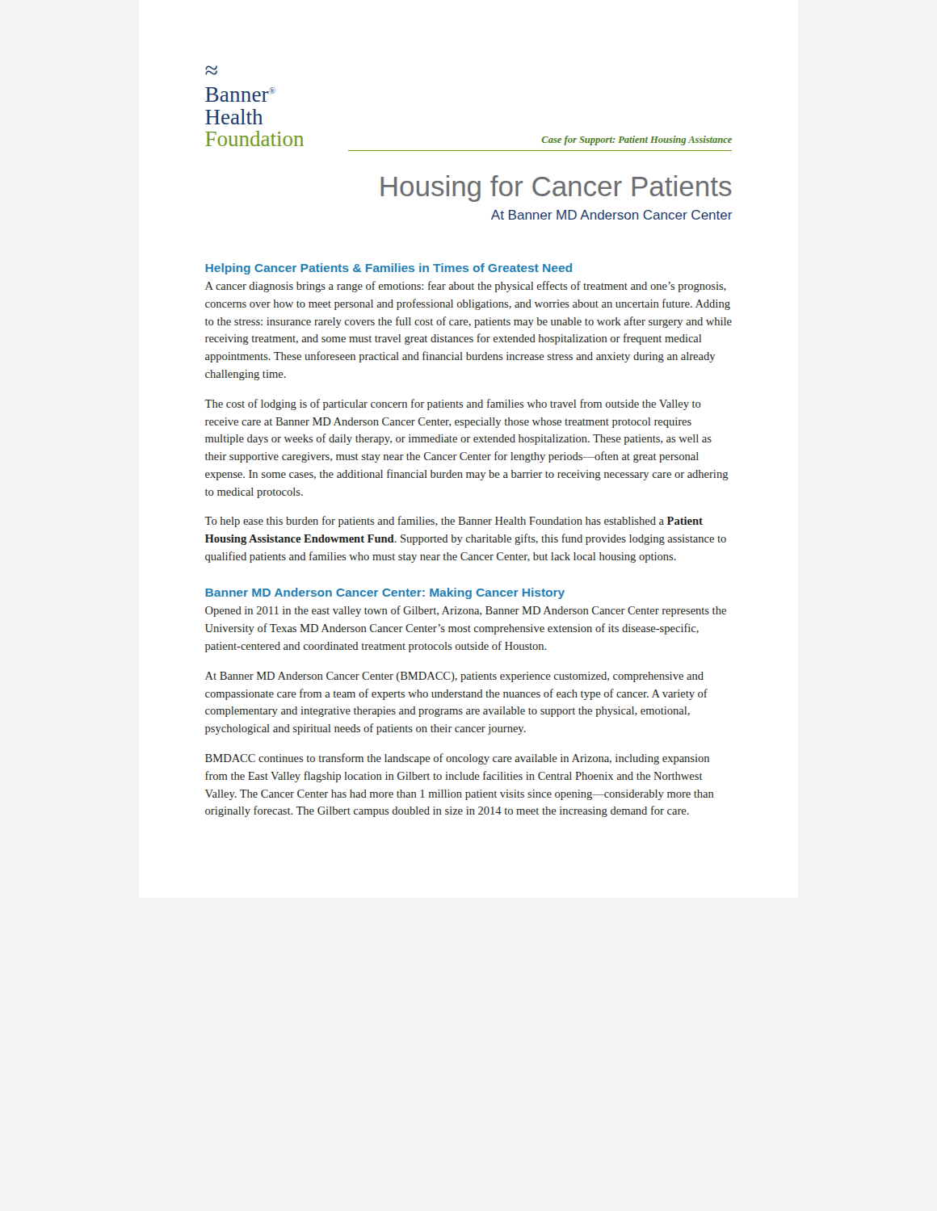≈
Banner®
Health
Foundation
Case for Support: Patient Housing Assistance
Housing for Cancer Patients
At Banner MD Anderson Cancer Center
Helping Cancer Patients & Families in Times of Greatest Need
A cancer diagnosis brings a range of emotions: fear about the physical effects of treatment and one’s prognosis, concerns over how to meet personal and professional obligations, and worries about an uncertain future. Adding to the stress: insurance rarely covers the full cost of care, patients may be unable to work after surgery and while receiving treatment, and some must travel great distances for extended hospitalization or frequent medical appointments. These unforeseen practical and financial burdens increase stress and anxiety during an already challenging time.
The cost of lodging is of particular concern for patients and families who travel from outside the Valley to receive care at Banner MD Anderson Cancer Center, especially those whose treatment protocol requires multiple days or weeks of daily therapy, or immediate or extended hospitalization. These patients, as well as their supportive caregivers, must stay near the Cancer Center for lengthy periods—often at great personal expense. In some cases, the additional financial burden may be a barrier to receiving necessary care or adhering to medical protocols.
To help ease this burden for patients and families, the Banner Health Foundation has established a Patient Housing Assistance Endowment Fund. Supported by charitable gifts, this fund provides lodging assistance to qualified patients and families who must stay near the Cancer Center, but lack local housing options.
Banner MD Anderson Cancer Center: Making Cancer History
Opened in 2011 in the east valley town of Gilbert, Arizona, Banner MD Anderson Cancer Center represents the University of Texas MD Anderson Cancer Center’s most comprehensive extension of its disease-specific, patient-centered and coordinated treatment protocols outside of Houston.
At Banner MD Anderson Cancer Center (BMDACC), patients experience customized, comprehensive and compassionate care from a team of experts who understand the nuances of each type of cancer. A variety of complementary and integrative therapies and programs are available to support the physical, emotional, psychological and spiritual needs of patients on their cancer journey.
BMDACC continues to transform the landscape of oncology care available in Arizona, including expansion from the East Valley flagship location in Gilbert to include facilities in Central Phoenix and the Northwest Valley. The Cancer Center has had more than 1 million patient visits since opening—considerably more than originally forecast. The Gilbert campus doubled in size in 2014 to meet the increasing demand for care.